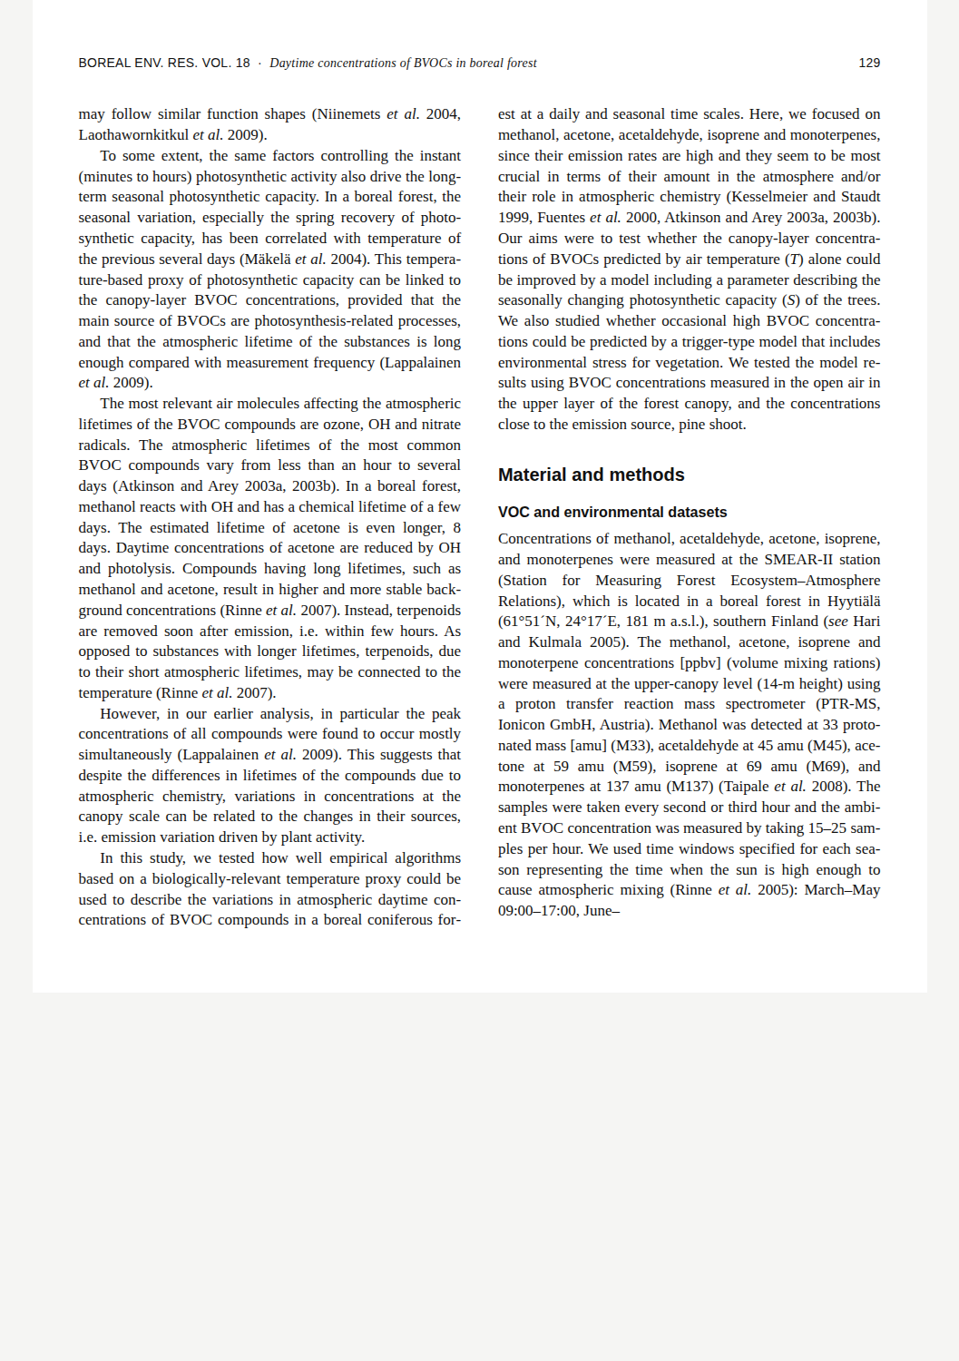Boreal Env. Res. Vol. 18 · Daytime concentrations of BVOCs in boreal forest 129
may follow similar function shapes (Niinemets et al. 2004, Laothawornkitkul et al. 2009).
To some extent, the same factors controlling the instant (minutes to hours) photosynthetic activity also drive the long-term seasonal photosynthetic capacity. In a boreal forest, the seasonal variation, especially the spring recovery of photosynthetic capacity, has been correlated with temperature of the previous several days (Mäkelä et al. 2004). This temperature-based proxy of photosynthetic capacity can be linked to the canopy-layer BVOC concentrations, provided that the main source of BVOCs are photosynthesis-related processes, and that the atmospheric lifetime of the substances is long enough compared with measurement frequency (Lappalainen et al. 2009).
The most relevant air molecules affecting the atmospheric lifetimes of the BVOC compounds are ozone, OH and nitrate radicals. The atmospheric lifetimes of the most common BVOC compounds vary from less than an hour to several days (Atkinson and Arey 2003a, 2003b). In a boreal forest, methanol reacts with OH and has a chemical lifetime of a few days. The estimated lifetime of acetone is even longer, 8 days. Daytime concentrations of acetone are reduced by OH and photolysis. Compounds having long lifetimes, such as methanol and acetone, result in higher and more stable background concentrations (Rinne et al. 2007). Instead, terpenoids are removed soon after emission, i.e. within few hours. As opposed to substances with longer lifetimes, terpenoids, due to their short atmospheric lifetimes, may be connected to the temperature (Rinne et al. 2007).
However, in our earlier analysis, in particular the peak concentrations of all compounds were found to occur mostly simultaneously (Lappalainen et al. 2009). This suggests that despite the differences in lifetimes of the compounds due to atmospheric chemistry, variations in concentrations at the canopy scale can be related to the changes in their sources, i.e. emission variation driven by plant activity.
In this study, we tested how well empirical algorithms based on a biologically-relevant temperature proxy could be used to describe the variations in atmospheric daytime concentrations of BVOC compounds in a boreal coniferous forest at a daily and seasonal time scales. Here, we focused on methanol, acetone, acetaldehyde, isoprene and monoterpenes, since their emission rates are high and they seem to be most crucial in terms of their amount in the atmosphere and/or their role in atmospheric chemistry (Kesselmeier and Staudt 1999, Fuentes et al. 2000, Atkinson and Arey 2003a, 2003b). Our aims were to test whether the canopy-layer concentrations of BVOCs predicted by air temperature (T) alone could be improved by a model including a parameter describing the seasonally changing photosynthetic capacity (S) of the trees. We also studied whether occasional high BVOC concentrations could be predicted by a trigger-type model that includes environmental stress for vegetation. We tested the model results using BVOC concentrations measured in the open air in the upper layer of the forest canopy, and the concentrations close to the emission source, pine shoot.
Material and methods
VOC and environmental datasets
Concentrations of methanol, acetaldehyde, acetone, isoprene, and monoterpenes were measured at the SMEAR-II station (Station for Measuring Forest Ecosystem–Atmosphere Relations), which is located in a boreal forest in Hyytiälä (61°51´N, 24°17´E, 181 m a.s.l.), southern Finland (see Hari and Kulmala 2005). The methanol, acetone, isoprene and monoterpene concentrations [ppbv] (volume mixing rations) were measured at the upper-canopy level (14-m height) using a proton transfer reaction mass spectrometer (PTR-MS, Ionicon GmbH, Austria). Methanol was detected at 33 protonated mass [amu] (M33), acetaldehyde at 45 amu (M45), acetone at 59 amu (M59), isoprene at 69 amu (M69), and monoterpenes at 137 amu (M137) (Taipale et al. 2008). The samples were taken every second or third hour and the ambient BVOC concentration was measured by taking 15–25 samples per hour. We used time windows specified for each season representing the time when the sun is high enough to cause atmospheric mixing (Rinne et al. 2005): March–May 09:00–17:00, June–